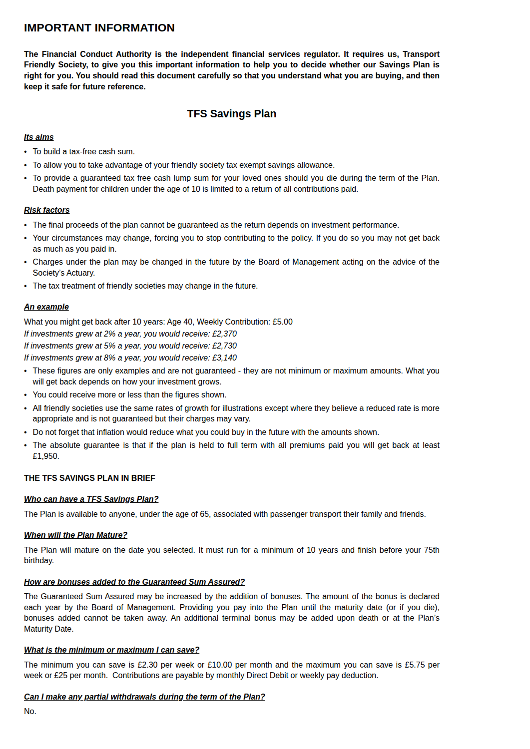IMPORTANT INFORMATION
The Financial Conduct Authority is the independent financial services regulator. It requires us, Transport Friendly Society, to give you this important information to help you to decide whether our Savings Plan is right for you. You should read this document carefully so that you understand what you are buying, and then keep it safe for future reference.
TFS Savings Plan
Its aims
To build a tax-free cash sum.
To allow you to take advantage of your friendly society tax exempt savings allowance.
To provide a guaranteed tax free cash lump sum for your loved ones should you die during the term of the Plan. Death payment for children under the age of 10 is limited to a return of all contributions paid.
Risk factors
The final proceeds of the plan cannot be guaranteed as the return depends on investment performance.
Your circumstances may change, forcing you to stop contributing to the policy. If you do so you may not get back as much as you paid in.
Charges under the plan may be changed in the future by the Board of Management acting on the advice of the Society’s Actuary.
The tax treatment of friendly societies may change in the future.
An example
What you might get back after 10 years: Age 40, Weekly Contribution: £5.00
If investments grew at 2% a year, you would receive: £2,370
If investments grew at 5% a year, you would receive: £2,730
If investments grew at 8% a year, you would receive: £3,140
These figures are only examples and are not guaranteed - they are not minimum or maximum amounts. What you will get back depends on how your investment grows.
You could receive more or less than the figures shown.
All friendly societies use the same rates of growth for illustrations except where they believe a reduced rate is more appropriate and is not guaranteed but their charges may vary.
Do not forget that inflation would reduce what you could buy in the future with the amounts shown.
The absolute guarantee is that if the plan is held to full term with all premiums paid you will get back at least £1,950.
THE TFS SAVINGS PLAN IN BRIEF
Who can have a TFS Savings Plan?
The Plan is available to anyone, under the age of 65, associated with passenger transport their family and friends.
When will the Plan Mature?
The Plan will mature on the date you selected. It must run for a minimum of 10 years and finish before your 75th birthday.
How are bonuses added to the Guaranteed Sum Assured?
The Guaranteed Sum Assured may be increased by the addition of bonuses. The amount of the bonus is declared each year by the Board of Management. Providing you pay into the Plan until the maturity date (or if you die), bonuses added cannot be taken away. An additional terminal bonus may be added upon death or at the Plan’s Maturity Date.
What is the minimum or maximum I can save?
The minimum you can save is £2.30 per week or £10.00 per month and the maximum you can save is £5.75 per week or £25 per month. Contributions are payable by monthly Direct Debit or weekly pay deduction.
Can I make any partial withdrawals during the term of the Plan?
No.